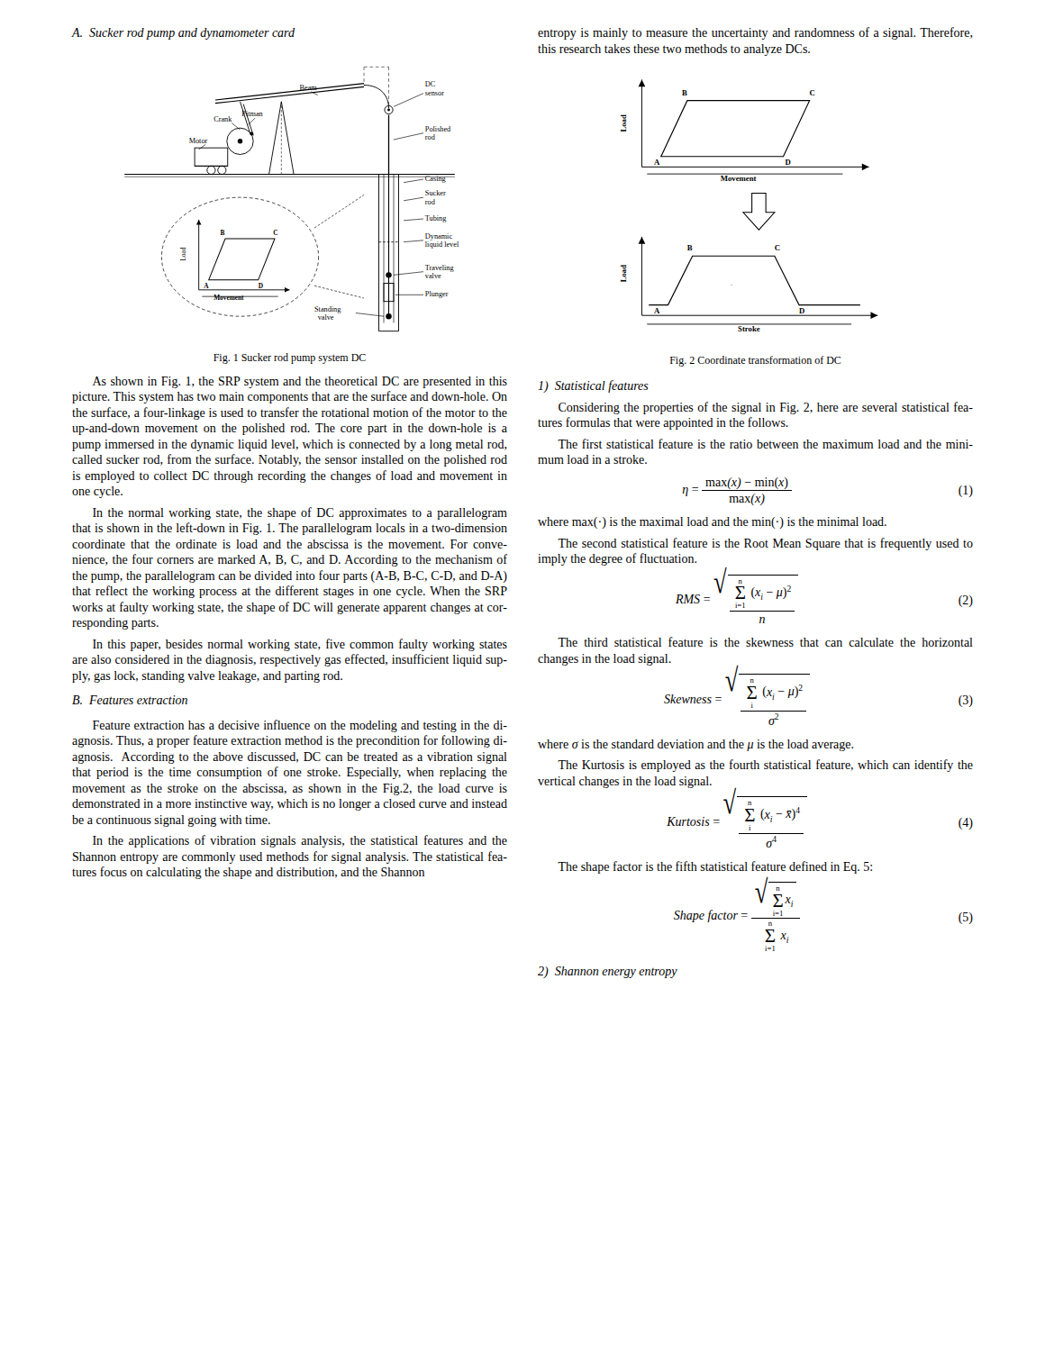A. Sucker rod pump and dynamometer card
DC sensor Polished rod Casing Sucker rod Tubing Dynamic liquid level Traveling valve Plunger Standing valve Load Movement A B C D Crank Pitman Beam Motor
Fig. 1 Sucker rod pump system DC
As shown in Fig. 1, the SRP system and the theoretical DC are presented in this picture. This system has two main components that are the surface and down-hole. On the surface, a four-linkage is used to transfer the rotational motion of the motor to the up-and-down movement on the polished rod. The core part in the down-hole is a pump immersed in the dynamic liquid level, which is connected by a long metal rod, called sucker rod, from the surface. Notably, the sensor installed on the polished rod is employed to collect DC through recording the changes of load and movement in one cycle.
In the normal working state, the shape of DC approximates to a parallelogram that is shown in the left-down in Fig. 1. The parallelogram locals in a two-dimension coordinate that the ordinate is load and the abscissa is the movement. For convenience, the four corners are marked A, B, C, and D. According to the mechanism of the pump, the parallelogram can be divided into four parts (A-B, B-C, C-D, and D-A) that reflect the working process at the different stages in one cycle. When the SRP works at faulty working state, the shape of DC will generate apparent changes at corresponding parts.
In this paper, besides normal working state, five common faulty working states are also considered in the diagnosis, respectively gas effected, insufficient liquid supply, gas lock, standing valve leakage, and parting rod.
B. Features extraction
Feature extraction has a decisive influence on the modeling and testing in the diagnosis. Thus, a proper feature extraction method is the precondition for following diagnosis. According to the above discussed, DC can be treated as a vibration signal that period is the time consumption of one stroke. Especially, when replacing the movement as the stroke on the abscissa, as shown in the Fig.2, the load curve is demonstrated in a more instinctive way, which is no longer a closed curve and instead be a continuous signal going with time.
In the applications of vibration signals analysis, the statistical features and the Shannon entropy are commonly used methods for signal analysis. The statistical features focus on calculating the shape and distribution, and the Shannon
entropy is mainly to measure the uncertainty and randomness of a signal. Therefore, this research takes these two methods to analyze DCs.
Load Movement A B C D Load Stroke A B C D .
Fig. 2 Coordinate transformation of DC
1) Statistical features
Considering the properties of the signal in Fig. 2, here are several statistical features formulas that were appointed in the follows.
The first statistical feature is the ratio between the maximum load and the minimum load in a stroke.
η = max(x) − min(x) max(x)
(1)
where max(·) is the maximal load and the min(·) is the minimal load.
The second statistical feature is the Root Mean Square that is frequently used to imply the degree of fluctuation.
RMS = √ nΣi=1 (xi − μ)2 n
(2)
The third statistical feature is the skewness that can calculate the horizontal changes in the load signal.
Skewness = √ nΣi (xi − μ)2 σ2
(3)
where σ is the standard deviation and the μ is the load average.
The Kurtosis is employed as the fourth statistical feature, which can identify the vertical changes in the load signal.
Kurtosis = √ nΣi (xi − x̄)4 σ4
(4)
The shape factor is the fifth statistical feature defined in Eq. 5:
Shape factor = √ nΣi=1 xi nΣi=1 xi
(5)
2) Shannon energy entropy